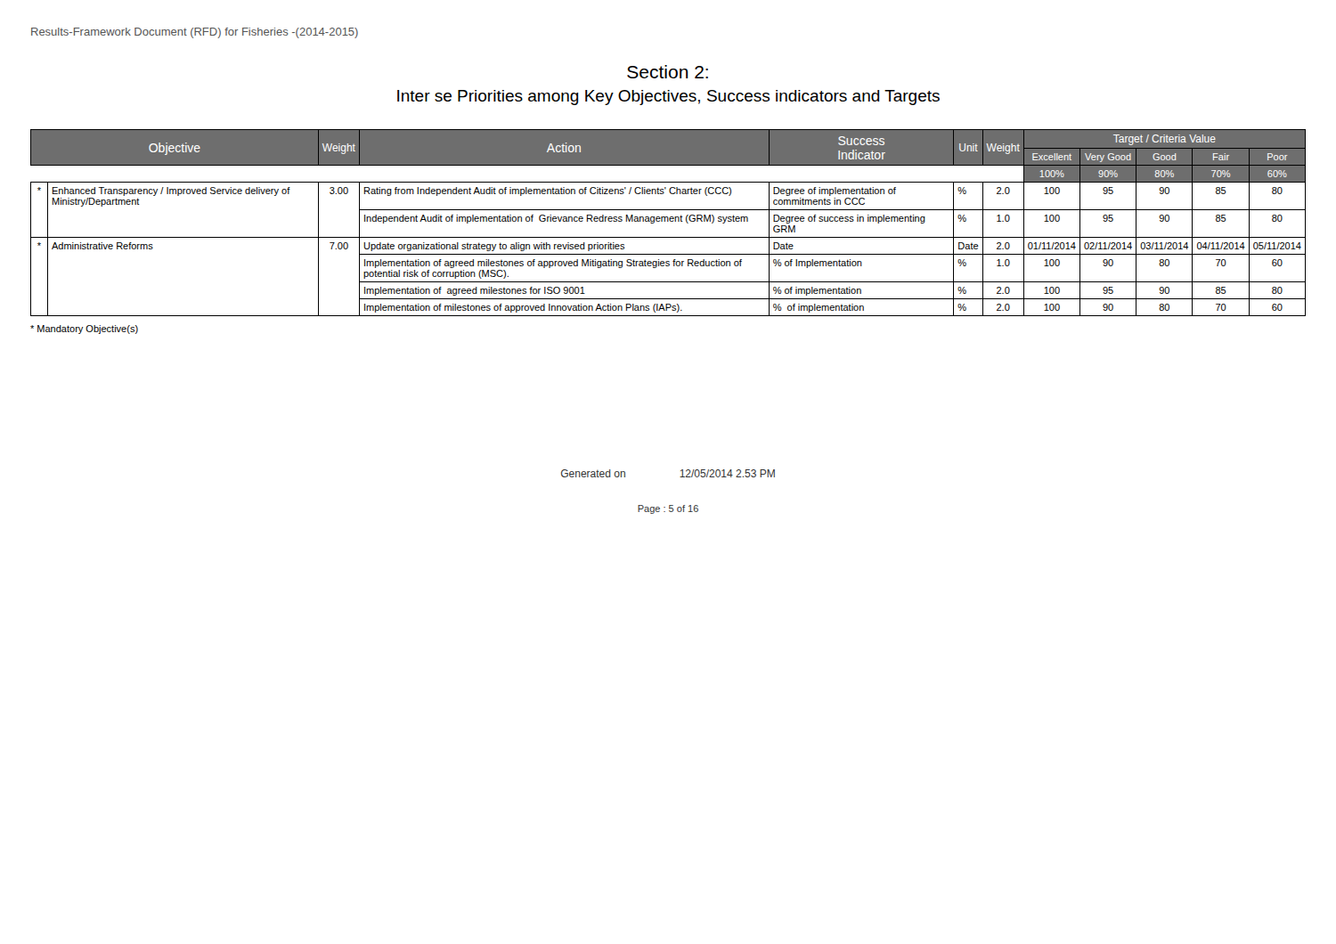Results-Framework Document (RFD) for Fisheries -(2014-2015)
Section 2:
Inter se Priorities among Key Objectives, Success indicators and Targets
| Objective | Weight | Action | Success Indicator | Unit | Weight | Target / Criteria Value |
| --- | --- | --- | --- | --- | --- | --- |
| Excellent | Very Good | Good | Fair | Poor |
| | 100% | 90% | 80% | 70% | 60% |
| * | Enhanced Transparency / Improved Service delivery of Ministry/Department | 3.00 | Rating from Independent Audit of implementation of Citizens' / Clients' Charter (CCC) | Degree of implementation of commitments in CCC | % | 2.0 | 100 | 95 | 90 | 85 | 80 |
| Independent Audit of implementation of Grievance Redress Management (GRM) system | Degree of success in implementing GRM | % | 1.0 | 100 | 95 | 90 | 85 | 80 |
| * | Administrative Reforms | 7.00 | Update organizational strategy to align with revised priorities | Date | Date | 2.0 | 01/11/2014 | 02/11/2014 | 03/11/2014 | 04/11/2014 | 05/11/2014 |
| Implementation of agreed milestones of approved Mitigating Strategies for Reduction of potential risk of corruption (MSC). | % of Implementation | % | 1.0 | 100 | 90 | 80 | 70 | 60 |
| Implementation of agreed milestones for ISO 9001 | % of implementation | % | 2.0 | 100 | 95 | 90 | 85 | 80 |
| Implementation of milestones of approved Innovation Action Plans (IAPs). | % of implementation | % | 2.0 | 100 | 90 | 80 | 70 | 60 |
* Mandatory Objective(s)
Generated on 12/05/2014 2.53 PM
Page : 5 of 16